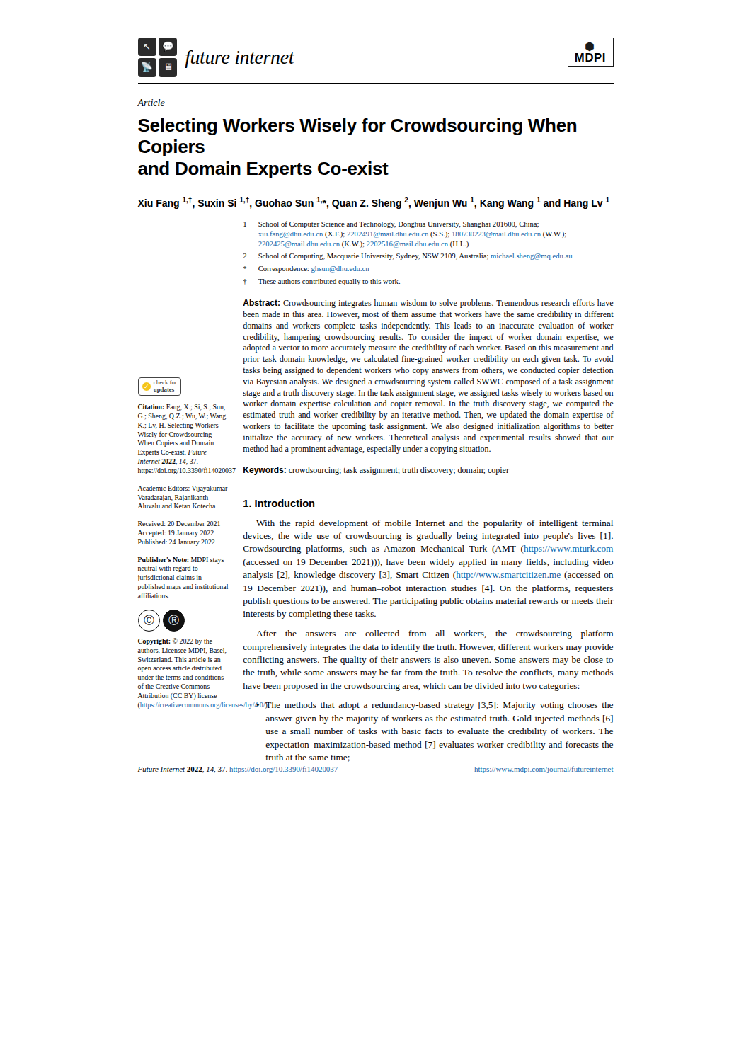future internet
⬢ MDPI
Article
Selecting Workers Wisely for Crowdsourcing When Copiers
and Domain Experts Co-exist
Xiu Fang 1,†, Suxin Si 1,†, Guohao Sun 1,*, Quan Z. Sheng 2, Wenjun Wu 1, Kang Wang 1 and Hang Lv 1
1
School of Computer Science and Technology, Donghua University, Shanghai 201600, China;
xiu.fang@dhu.edu.cn (X.F.); 2202491@mail.dhu.edu.cn (S.S.); 180730223@mail.dhu.edu.cn (W.W.);
2202425@mail.dhu.edu.cn (K.W.); 2202516@mail.dhu.edu.cn (H.L.)
2
School of Computing, Macquarie University, Sydney, NSW 2109, Australia; michael.sheng@mq.edu.au
*
Correspondence: ghsun@dhu.edu.cn
†
These authors contributed equally to this work.
Abstract: Crowdsourcing integrates human wisdom to solve problems. Tremendous research efforts have been made in this area. However, most of them assume that workers have the same credibility in different domains and workers complete tasks independently. This leads to an inaccurate evaluation of worker credibility, hampering crowdsourcing results. To consider the impact of worker domain expertise, we adopted a vector to more accurately measure the credibility of each worker. Based on this measurement and prior task domain knowledge, we calculated fine-grained worker credibility on each given task. To avoid tasks being assigned to dependent workers who copy answers from others, we conducted copier detection via Bayesian analysis. We designed a crowdsourcing system called SWWC composed of a task assignment stage and a truth discovery stage. In the task assignment stage, we assigned tasks wisely to workers based on worker domain expertise calculation and copier removal. In the truth discovery stage, we computed the estimated truth and worker credibility by an iterative method. Then, we updated the domain expertise of workers to facilitate the upcoming task assignment. We also designed initialization algorithms to better initialize the accuracy of new workers. Theoretical analysis and experimental results showed that our method had a prominent advantage, especially under a copying situation.
Keywords: crowdsourcing; task assignment; truth discovery; domain; copier
✓ check for updates
Citation: Fang, X.; Si, S.; Sun, G.; Sheng, Q.Z.; Wu, W.; Wang K.; Lv, H. Selecting Workers Wisely for Crowdsourcing When Copiers and Domain Experts Co-exist. Future Internet 2022, 14, 37. https://doi.org/10.3390/fi14020037
Academic Editors: Vijayakumar Varadarajan, Rajanikanth Aluvalu and Ketan Kotecha
Received: 20 December 2021
Accepted: 19 January 2022
Published: 24 January 2022
Publisher's Note: MDPI stays neutral with regard to jurisdictional claims in published maps and institutional affiliations.
Ⓒ
Ⓡ
Copyright: © 2022 by the authors. Licensee MDPI, Basel, Switzerland. This article is an open access article distributed under the terms and conditions of the Creative Commons Attribution (CC BY) license (https://creativecommons.org/licenses/by/4.0/).
1. Introduction
With the rapid development of mobile Internet and the popularity of intelligent terminal devices, the wide use of crowdsourcing is gradually being integrated into people's lives [1]. Crowdsourcing platforms, such as Amazon Mechanical Turk (AMT (https://www.mturk.com (accessed on 19 December 2021))), have been widely applied in many fields, including video analysis [2], knowledge discovery [3], Smart Citizen (http://www.smartcitizen.me (accessed on 19 December 2021)), and human–robot interaction studies [4]. On the platforms, requesters publish questions to be answered. The participating public obtains material rewards or meets their interests by completing these tasks.
After the answers are collected from all workers, the crowdsourcing platform comprehensively integrates the data to identify the truth. However, different workers may provide conflicting answers. The quality of their answers is also uneven. Some answers may be close to the truth, while some answers may be far from the truth. To resolve the conflicts, many methods have been proposed in the crowdsourcing area, which can be divided into two categories:
The methods that adopt a redundancy-based strategy [3,5]: Majority voting chooses the answer given by the majority of workers as the estimated truth. Gold-injected methods [6] use a small number of tasks with basic facts to evaluate the credibility of workers. The expectation–maximization-based method [7] evaluates worker credibility and forecasts the truth at the same time;
Future Internet 2022, 14, 37. https://doi.org/10.3390/fi14020037
https://www.mdpi.com/journal/futureinternet